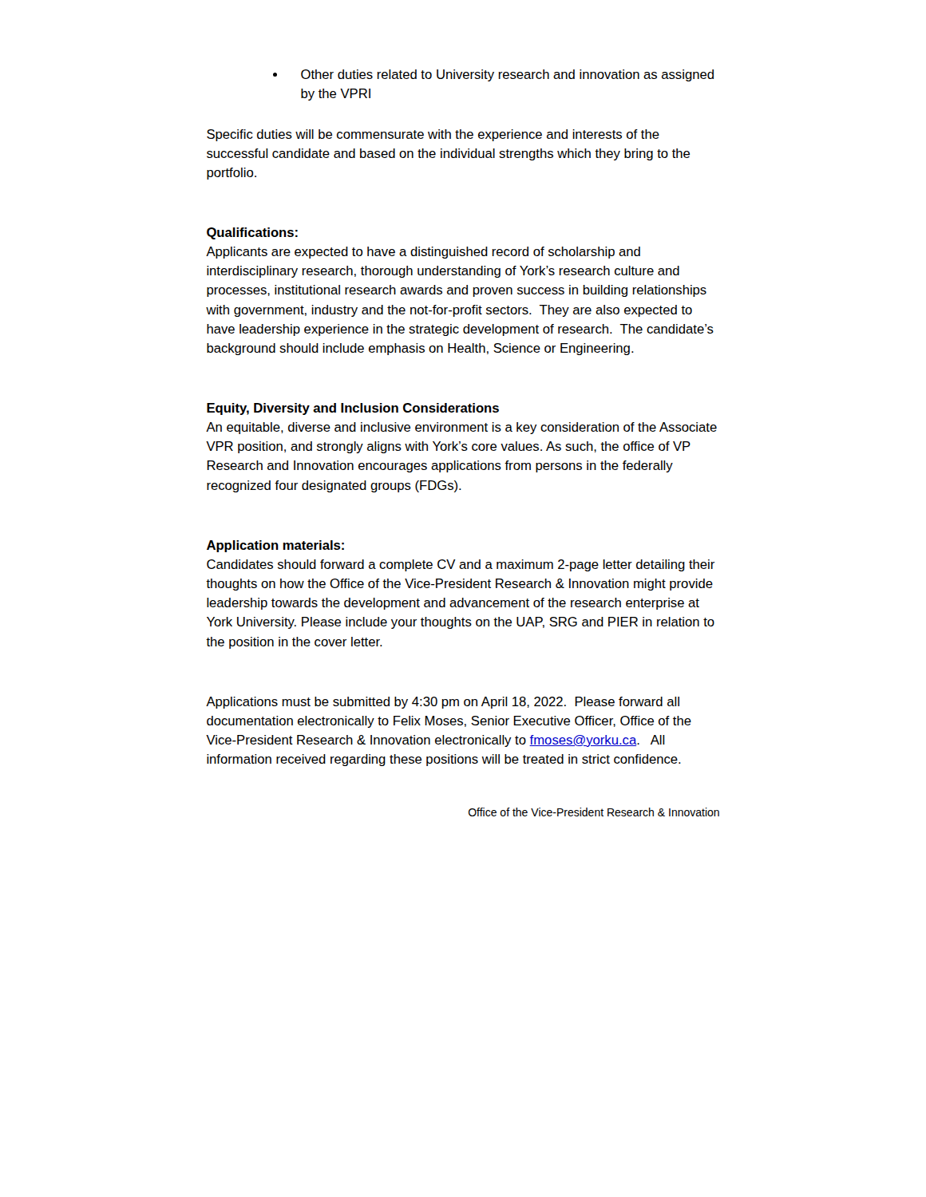Other duties related to University research and innovation as assigned by the VPRI
Specific duties will be commensurate with the experience and interests of the successful candidate and based on the individual strengths which they bring to the portfolio.
Qualifications:
Applicants are expected to have a distinguished record of scholarship and interdisciplinary research, thorough understanding of York’s research culture and processes, institutional research awards and proven success in building relationships with government, industry and the not-for-profit sectors. They are also expected to have leadership experience in the strategic development of research. The candidate’s background should include emphasis on Health, Science or Engineering.
Equity, Diversity and Inclusion Considerations
An equitable, diverse and inclusive environment is a key consideration of the Associate VPR position, and strongly aligns with York’s core values. As such, the office of VP Research and Innovation encourages applications from persons in the federally recognized four designated groups (FDGs).
Application materials:
Candidates should forward a complete CV and a maximum 2-page letter detailing their thoughts on how the Office of the Vice-President Research & Innovation might provide leadership towards the development and advancement of the research enterprise at York University. Please include your thoughts on the UAP, SRG and PIER in relation to the position in the cover letter.
Applications must be submitted by 4:30 pm on April 18, 2022. Please forward all documentation electronically to Felix Moses, Senior Executive Officer, Office of the Vice-President Research & Innovation electronically to fmoses@yorku.ca. All information received regarding these positions will be treated in strict confidence.
Office of the Vice-President Research & Innovation